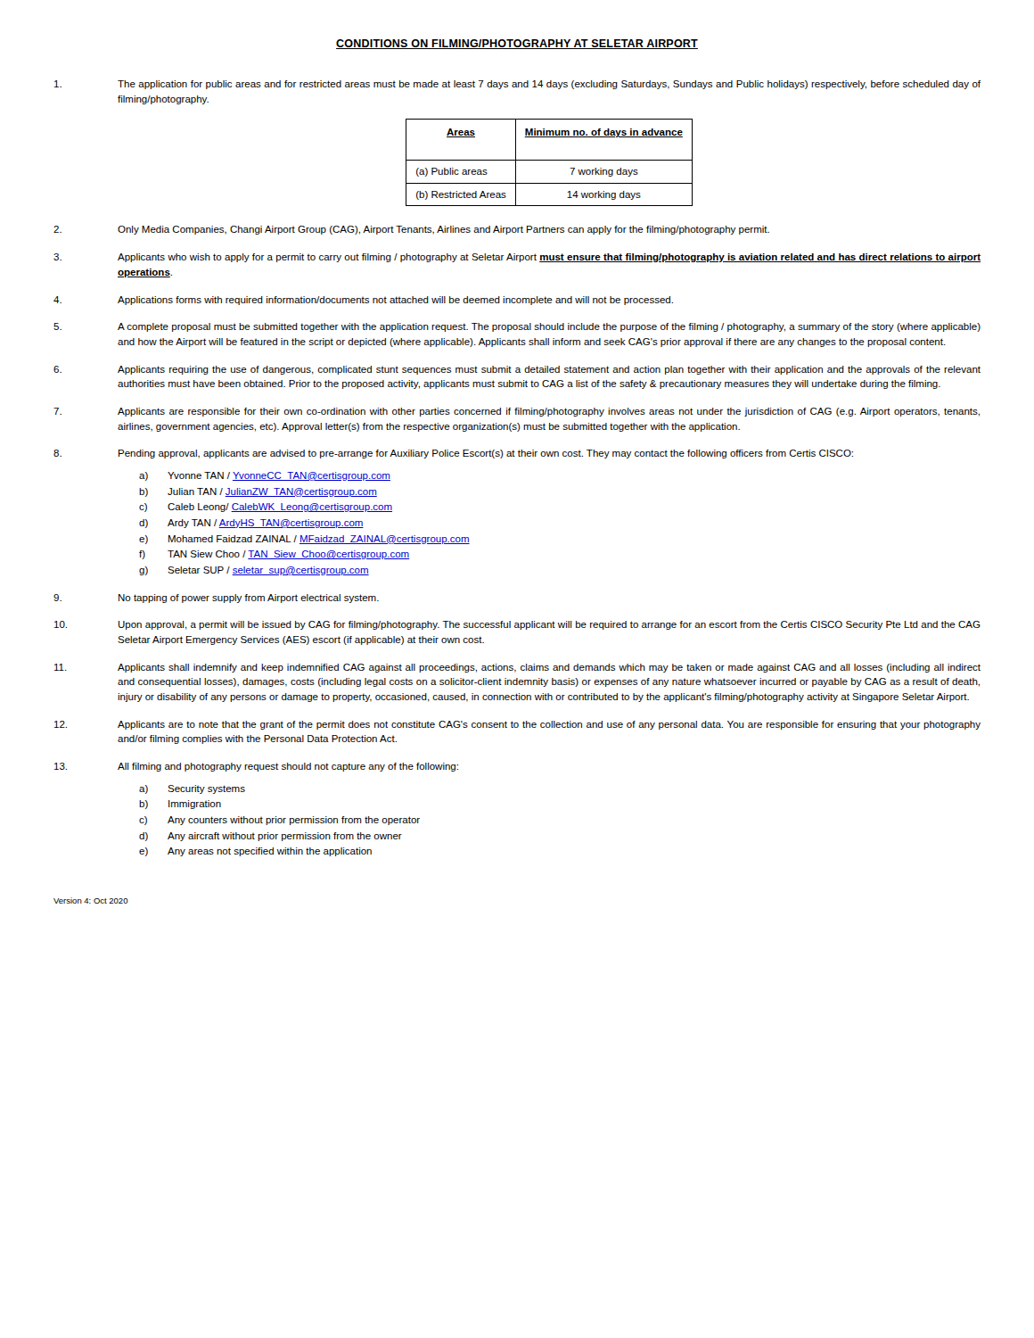CONDITIONS ON FILMING/PHOTOGRAPHY AT SELETAR AIRPORT
The application for public areas and for restricted areas must be made at least 7 days and 14 days (excluding Saturdays, Sundays and Public holidays) respectively, before scheduled day of filming/photography.
| Areas | Minimum no. of days in advance |
| --- | --- |
| (a) Public areas | 7 working days |
| (b) Restricted Areas | 14 working days |
Only Media Companies, Changi Airport Group (CAG), Airport Tenants, Airlines and Airport Partners can apply for the filming/photography permit.
Applicants who wish to apply for a permit to carry out filming / photography at Seletar Airport must ensure that filming/photography is aviation related and has direct relations to airport operations.
Applications forms with required information/documents not attached will be deemed incomplete and will not be processed.
A complete proposal must be submitted together with the application request. The proposal should include the purpose of the filming / photography, a summary of the story (where applicable) and how the Airport will be featured in the script or depicted (where applicable). Applicants shall inform and seek CAG's prior approval if there are any changes to the proposal content.
Applicants requiring the use of dangerous, complicated stunt sequences must submit a detailed statement and action plan together with their application and the approvals of the relevant authorities must have been obtained. Prior to the proposed activity, applicants must submit to CAG a list of the safety & precautionary measures they will undertake during the filming.
Applicants are responsible for their own co-ordination with other parties concerned if filming/photography involves areas not under the jurisdiction of CAG (e.g. Airport operators, tenants, airlines, government agencies, etc). Approval letter(s) from the respective organization(s) must be submitted together with the application.
Pending approval, applicants are advised to pre-arrange for Auxiliary Police Escort(s) at their own cost. They may contact the following officers from Certis CISCO:
Yvonne TAN / YvonneCC_TAN@certisgroup.com
Julian TAN / JulianZW_TAN@certisgroup.com
Caleb Leong/ CalebWK_Leong@certisgroup.com
Ardy TAN / ArdyHS_TAN@certisgroup.com
Mohamed Faidzad ZAINAL / MFaidzad_ZAINAL@certisgroup.com
TAN Siew Choo / TAN_Siew_Choo@certisgroup.com
Seletar SUP / seletar_sup@certisgroup.com
No tapping of power supply from Airport electrical system.
Upon approval, a permit will be issued by CAG for filming/photography. The successful applicant will be required to arrange for an escort from the Certis CISCO Security Pte Ltd and the CAG Seletar Airport Emergency Services (AES) escort (if applicable) at their own cost.
Applicants shall indemnify and keep indemnified CAG against all proceedings, actions, claims and demands which may be taken or made against CAG and all losses (including all indirect and consequential losses), damages, costs (including legal costs on a solicitor-client indemnity basis) or expenses of any nature whatsoever incurred or payable by CAG as a result of death, injury or disability of any persons or damage to property, occasioned, caused, in connection with or contributed to by the applicant's filming/photography activity at Singapore Seletar Airport.
Applicants are to note that the grant of the permit does not constitute CAG's consent to the collection and use of any personal data. You are responsible for ensuring that your photography and/or filming complies with the Personal Data Protection Act.
All filming and photography request should not capture any of the following:
Security systems
Immigration
Any counters without prior permission from the operator
Any aircraft without prior permission from the owner
Any areas not specified within the application
Version 4: Oct 2020